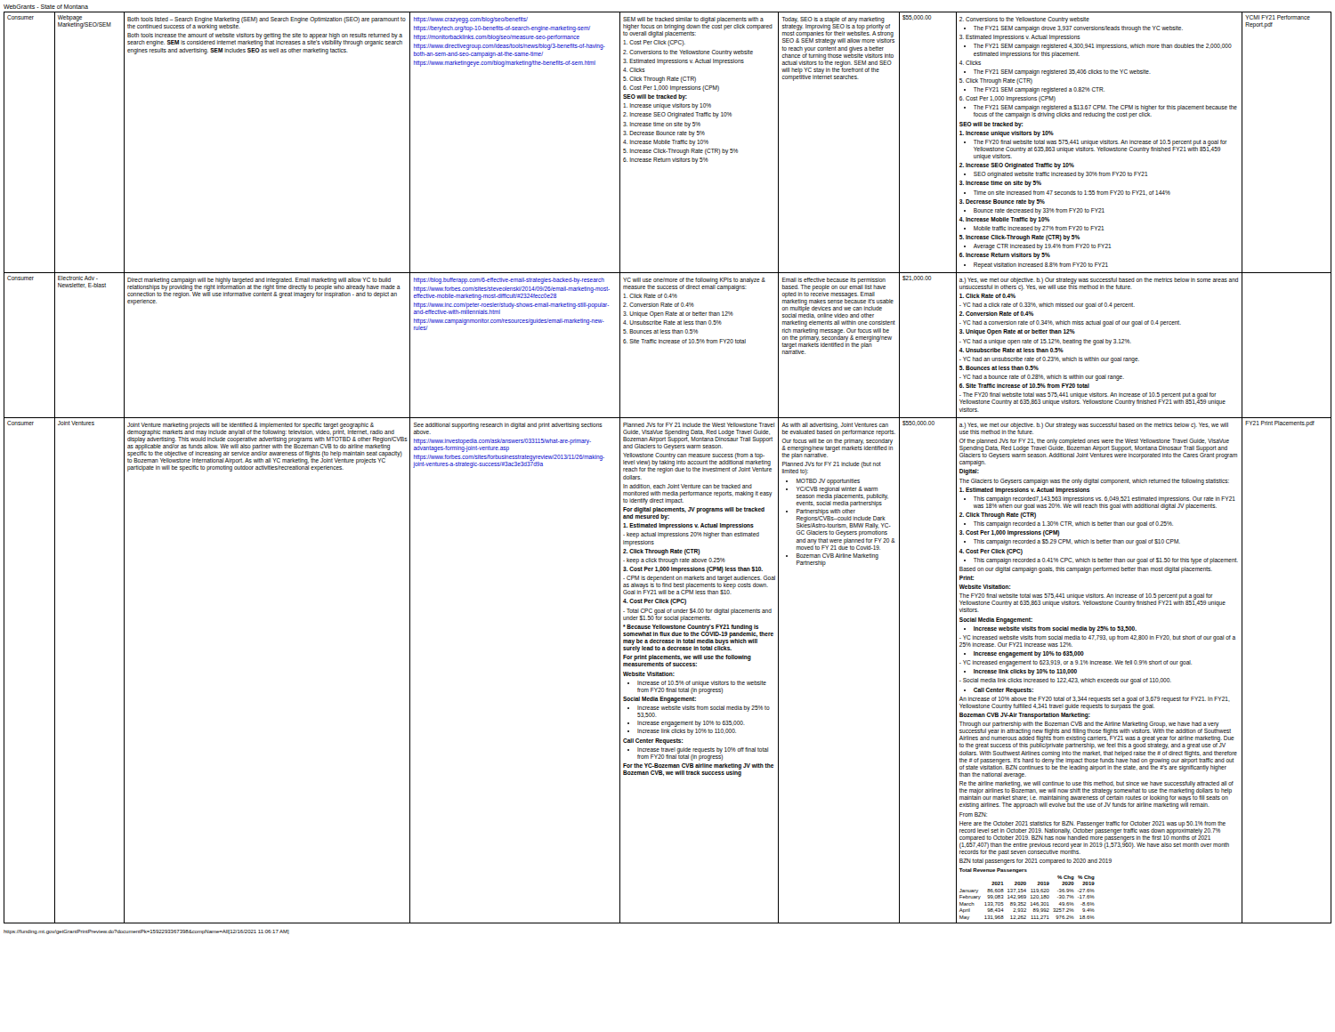WebGrants - State of Montana
| Consumer | Webpage Marketing/SEO/SEM | Both tools listed – Search Engine Marketing (SEM) and Search Engine Optimization (SEO) are paramount to the continued success of a working website. Both tools increase the amount of website visitors by getting the site to appear high on results returned by a search engine. SEM is considered internet marketing that increases a site's visibility through organic search engines results and advertising. SEM includes SEO as well as other marketing tactics. | https://www.crazyegg.com/blog/seo/benefits/ https://berytech.org/top-10-benefits-of-search-engine-marketing-sem/ https://monitorbacklinks.com/blog/seo/measure-seo-performance https://www.directivegroup.com/ideas/tools/news/blog/3-benefits-of-having-both-an-sem-and-seo-campaign-at-the-same-time/ https://www.marketingeye.com/blog/marketing/the-benefits-of-sem.html | SEM will be tracked similar to digital placements with a higher focus on bringing down the cost per click compared to overall digital placements: 1. Cost Per Click (CPC). 2. Conversions to the Yellowstone Country website 3. Estimated Impressions v. Actual Impressions 4. Clicks 5. Click Through Rate (CTR) 6. Cost Per 1,000 Impressions (CPM) SEO will be tracked by: 1. Increase unique visitors by 10% 2. Increase SEO Originated Traffic by 10% 3. Increase time on site by 5% 3. Decrease Bounce rate by 5% 4. Increase Mobile Traffic by 10% 5. Increase Click-Through Rate (CTR) by 5% 6. Increase Return visitors by 5% | Today, SEO is a staple of any marketing strategy. Improving SEO is a top priority of most companies for their websites. A strong SEO & SEM strategy will allow more visitors to reach your content and gives a better chance of turning those website visitors into actual visitors to the region. SEM and SEO will help YC stay in the forefront of the competitive internet searches. | $55,000.00 | 2. Conversions to the Yellowstone Country website The FY21 SEM campaign drove 3,937 conversions/leads through the YC website. 3. Estimated Impressions v. Actual Impressions The FY21 SEM campaign registered 4,300,941 impressions, which more than doubles the 2,000,000 estimated impressions for this placement. 4. Clicks The FY21 SEM campaign registered 35,406 clicks to the YC website. 5. Click Through Rate (CTR) The FY21 SEM campaign registered a 0.82% CTR. 6. Cost Per 1,000 Impressions (CPM) The FY21 SEM campaign registered a $13.67 CPM. The CPM is higher for this placement because the focus of the campaign is driving clicks and reducing the cost per click. SEO will be tracked by: 1. Increase unique visitors by 10% The FY20 final website total was 575,441 unique visitors. An increase of 10.5 percent put a goal for Yellowstone Country at 635,863 unique visitors. Yellowstone Country finished FY21 with 851,459 unique visitors. 2. Increase SEO Originated Traffic by 10% SEO originated website traffic increased by 30% from FY20 to FY21 3. Increase time on site by 5% Time on site increased from 47 seconds to 1:55 from FY20 to FY21, of 144% 3. Decrease Bounce rate by 5% Bounce rate decreased by 33% from FY20 to FY21 4. Increase Mobile Traffic by 10% Mobile traffic increased by 27% from FY20 to FY21 5. Increase Click-Through Rate (CTR) by 5% Average CTR increased by 19.4% from FY20 to FY21 6. Increase Return visitors by 5% Repeat visitation increased 8.8% from FY20 to FY21 | YCMI FY21 Performance Report.pdf |
| Consumer | Electronic Adv - Newsletter, E-blast | Direct marketing campaign will be highly targeted and integrated. Email marketing will allow YC to build relationships by providing the right information at the right time directly to people who already have made a connection to the region. We will use informative content & great imagery for inspiration - and to depict an experience. | https://blog.bufferapp.com/6-effective-email-strategies-backed-by-research https://www.forbes.com/sites/steveolenski/2014/09/26/email-marketing-most-effective-mobile-marketing-most-difficult/#2324fecc0e28 https://www.inc.com/peter-roesler/study-shows-email-marketing-still-popular-and-effective-with-millennials.html https://www.campaignmonitor.com/resources/guides/email-marketing-new-rules/ | YC will use one/more of the following KPIs to analyze & measure the success of direct email campaigns: 1. Click Rate of 0.4% 2. Conversion Rate of 0.4% 3. Unique Open Rate at or better than 12% 4. Unsubscribe Rate at less than 0.5% 5. Bounces at less than 0.5% 6. Site Traffic increase of 10.5% from FY20 total | Email is effective because its permission based. The people on our email list have opted in to receive messages. Email marketing makes sense because it's usable on multiple devices and we can include social media, online video and other marketing elements all within one consistent rich marketing message. Our focus will be on the primary, secondary & emerging/new target markets identified in the plan narrative. | $21,000.00 | a.) Yes, we met our objective. b.) Our strategy was successful based on the metrics below in some areas and unsuccessful in others c). Yes, we will use this method in the future. 1. Click Rate of 0.4% - YC had a click rate of 0.33%, which missed our goal of 0.4 percent. 2. Conversion Rate of 0.4% - YC had a conversion rate of 0.34%, which miss actual goal of our goal of 0.4 percent. 3. Unique Open Rate at or better than 12% - YC had a unique open rate of 15.12%, beating the goal by 3.12%. 4. Unsubscribe Rate at less than 0.5% - YC had an unsubscribe rate of 0.23%, which is within our goal range. 5. Bounces at less than 0.5% - YC had a bounce rate of 0.28%, which is within our goal range. 6. Site Traffic increase of 10.5% from FY20 total - The FY20 final website total was 575,441 unique visitors. An increase of 10.5 percent put a goal for Yellowstone Country at 635,863 unique visitors. Yellowstone Country finished FY21 with 851,459 unique visitors. | |
| Consumer | Joint Ventures | Joint Venture marketing projects will be identified & implemented for specific target geographic & demographic markets and may include any/all of the following: television, video, print, Internet, radio and display advertising. This would include cooperative advertising programs with MTOTBD & other Region/CVBs as applicable and/or as funds allow. We will also partner with the Bozeman CVB to do airline marketing specific to the objective of increasing air service and/or awareness of flights (to help maintain seat capacity) to Bozeman Yellowstone International Airport. As with all YC marketing, the Joint Venture projects YC participate in will be specific to promoting outdoor activities/recreational experiences. | See additional supporting research in digital and print advertising sections above. https://www.investopedia.com/ask/answers/033115/what-are-primary-advantages-forming-joint-venture.asp https://www.forbes.com/sites/forbusinesstrategyreview/2013/11/26/making-joint-ventures-a-strategic-success/#3ac3e3d37d9a | Planned JVs for FY 21 include the West Yellowstone Travel Guide, VisaVue Spending Data, Red Lodge Travel Guide, Bozeman Airport Support, Montana Dinosaur Trail Support and Glaciers to Geysers warm season. Yellowstone Country can measure success (from a top-level view) by taking into account the additional marketing reach for the region due to the investment of Joint Venture dollars. In addition, each Joint Venture can be tracked and monitored with media performance reports, making it easy to identify direct impact. For digital placements, JV programs will be tracked and mesured by: 1. Estimated Impressions v. Actual Impressions - keep actual impressions 20% higher than estimated impressions 2. Click Through Rate (CTR) - keep a click through rate above 0.25% 3. Cost Per 1,000 Impressions (CPM) less than $10. - CPM is dependent on markets and target audiences. Goal as always is to find best placements to keep costs down. Goal in FY21 will be a CPM less than $10. 4. Cost Per Click (CPC) - Total CPC goal of under $4.00 for digital placements and under $1.50 for social placements. * Because Yellowstone Country's FY21 funding is somewhat in flux due to the COVID-19 pandemic, there may be a decrease in total media buys which will surely lead to a decrease in total clicks. For print placements, we will use the following measurements of success: Website Visitation: Increase of 10.5% of unique visitors to the website from FY20 final total (in progress) Social Media Engagement: Increase website visits from social media by 25% to 53,500. Increase engagement by 10% to 635,000. Increase link clicks by 10% to 110,000. Call Center Requests: Increase travel guide requests by 10% off final total from FY20 final total (in progress) For the YC-Bozeman CVB airline marketing JV with the Bozeman CVB, we will track success using | As with all advertising, Joint Ventures can be evaluated based on performance reports. Our focus will be on the primary, secondary & emerging/new target markets identified in the plan narrative. Planned JVs for FY 21 include (but not limited to): MOTBD JV opportunities YC/CVB regional winter & warm season media placements, publicity, events, social media partnerships Partnerships with other Regions/CVBs--could include Dark Skies/Astro-tourism, BMW Rally, YC-GC Glaciers to Geysers promotions and any that were planned for FY 20 & moved to FY 21 due to Covid-19. Bozeman CVB Airline Marketing Partnership | $550,000.00 | a.) Yes, we met our objective. b.) Our strategy was successful based on the metrics below c). Yes, we will use this method in the future. Of the planned JVs for FY 21, the only completed ones were the West Yellowstone Travel Guide, VisaVue Spending Data, Red Lodge Travel Guide, Bozeman Airport Support, Montana Dinosaur Trail Support and Glaciers to Geysers warm season. Additional Joint Ventures were incorporated into the Cares Grant program campaign. Digital: The Glaciers to Geysers campaign was the only digital component, which returned the following statistics: 1. Estimated Impressions v. Actual Impressions This campaign recorded7,143,563 impressions vs. 6,049,521 estimated impressions. Our rate in FY21 was 18% when our goal was 20%. We will reach this goal with additional digital JV placements. 2. Click Through Rate (CTR) This campaign recorded a 1.30% CTR, which is better than our goal of 0.25%. 3. Cost Per 1,000 Impressions (CPM) This campaign recorded a $5.29 CPM, which is better than our goal of $10 CPM. 4. Cost Per Click (CPC) This campaign recorded a 0.41% CPC, which is better than our goal of $1.50 for this type of placement. Based on our digital campaign goals, this campaign performed better than most digital placements. Print: Website Visitation: The FY20 final website total was 575,441 unique visitors. An increase of 10.5 percent put a goal for Yellowstone Country at 635,863 unique visitors. Yellowstone Country finished FY21 with 851,459 unique visitors. Social Media Engagement: Increase website visits from social media by 25% to 53,500. - YC increased website visits from social media to 47,793, up from 42,800 in FY20, but short of our goal of a 25% increase. Our FY21 increase was 12%. Increase engagement by 10% to 635,000 - YC increased engagement to 623,919, or a 9.1% increase. We fell 0.9% short of our goal. Increase link clicks by 10% to 110,000 - Social media link clicks increased to 122,423, which exceeds our goal of 110,000. Call Center Requests: An increase of 10% above the FY20 total of 3,344 requests set a goal of 3,679 request for FY21. In FY21, Yellowstone Country fulfilled 4,341 travel guide requests to surpass the goal. Bozeman CVB JV-Air Transportation Marketing: Through our partnership with the Bozeman CVB and the Airline Marketing Group, we have had a very successful year in attracting new flights and filling those flights with visitors. With the addition of Southwest Airlines and numerous added flights from existing carriers, FY21 was a great year for airline marketing. Due to the great success of this public/private partnership, we feel this a good strategy, and a great use of JV dollars. With Southwest Airlines coming into the market, that helped raise the # of direct flights, and therefore the # of passengers. It's hard to deny the impact those funds have had on growing our airport traffic and out of state visitation. BZN continues to be the leading airport in the state, and the #'s are significantly higher than the national average. Re the airline marketing, we will continue to use this method, but since we have successfully attracted all of the major airlines to Bozeman, we will now shift the strategy somewhat to use the marketing dollars to help maintain our market share; i.e. maintaining awareness of certain routes or looking for ways to fill seats on existing airlines. The approach will evolve but the use of JV funds for airline marketing will remain. From BZN: Here are the October 2021 statistics for BZN. Passenger traffic for October 2021 was up 50.1% from the record level set in October 2019. Nationally, October passenger traffic was down approximately 20.7% compared to October 2019. BZN has now handled more passengers in the first 10 months of 2021 (1,657,407) than the entire previous record year in 2019 (1,573,960). We have also set month over month records for the past seven consecutive months. BZN total passengers for 2021 compared to 2020 and 2019 / Total Revenue Passengers / / --- / / / / / / % Chg / % Chg / / / 2021 / 2020 / 2019 / 2020 / 2019 / / January / 86,608 / 137,154 / 119,620 / -36.9% / -27.6% / / February / 99,083 / 142,969 / 120,180 / -30.7% / -17.6% / / March / 133,705 / 89,352 / 146,301 / 49.6% / -8.6% / / April / 98,434 / 2,932 / 89,992 / 3257.2% / 9.4% / / May / 131,968 / 12,262 / 111,271 / 976.2% / 18.6% / | FY21 Print Placements.pdf |
https://funding.mt.gov/getGrantPrintPreview.do?documentPk=1592293367398&compName=All[12/16/2021 11:06:17 AM]